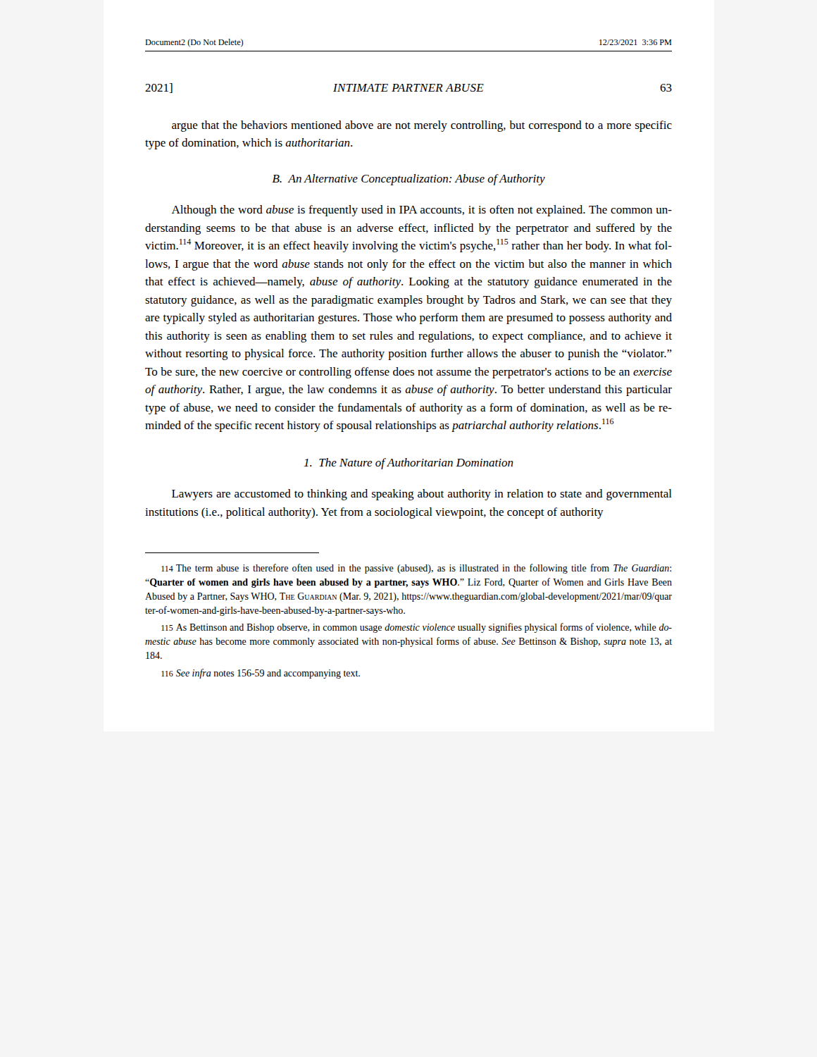Document2 (Do Not Delete) 12/23/2021 3:36 PM
2021] INTIMATE PARTNER ABUSE 63
argue that the behaviors mentioned above are not merely controlling, but correspond to a more specific type of domination, which is authoritarian.
B. An Alternative Conceptualization: Abuse of Authority
Although the word abuse is frequently used in IPA accounts, it is often not explained. The common understanding seems to be that abuse is an adverse effect, inflicted by the perpetrator and suffered by the victim.114 Moreover, it is an effect heavily involving the victim's psyche,115 rather than her body. In what follows, I argue that the word abuse stands not only for the effect on the victim but also the manner in which that effect is achieved—namely, abuse of authority. Looking at the statutory guidance enumerated in the statutory guidance, as well as the paradigmatic examples brought by Tadros and Stark, we can see that they are typically styled as authoritarian gestures. Those who perform them are presumed to possess authority and this authority is seen as enabling them to set rules and regulations, to expect compliance, and to achieve it without resorting to physical force. The authority position further allows the abuser to punish the “violator.” To be sure, the new coercive or controlling offense does not assume the perpetrator's actions to be an exercise of authority. Rather, I argue, the law condemns it as abuse of authority. To better understand this particular type of abuse, we need to consider the fundamentals of authority as a form of domination, as well as be reminded of the specific recent history of spousal relationships as patriarchal authority relations.116
1. The Nature of Authoritarian Domination
Lawyers are accustomed to thinking and speaking about authority in relation to state and governmental institutions (i.e., political authority). Yet from a sociological viewpoint, the concept of authority
114 The term abuse is therefore often used in the passive (abused), as is illustrated in the following title from The Guardian: “Quarter of women and girls have been abused by a partner, says WHO.” Liz Ford, Quarter of Women and Girls Have Been Abused by a Partner, Says WHO, The Guardian (Mar. 9, 2021), https://www.theguardian.com/global-development/2021/mar/09/quarter-of-women-and-girls-have-been-abused-by-a-partner-says-who.
115 As Bettinson and Bishop observe, in common usage domestic violence usually signifies physical forms of violence, while domestic abuse has become more commonly associated with non-physical forms of abuse. See Bettinson & Bishop, supra note 13, at 184.
116 See infra notes 156-59 and accompanying text.